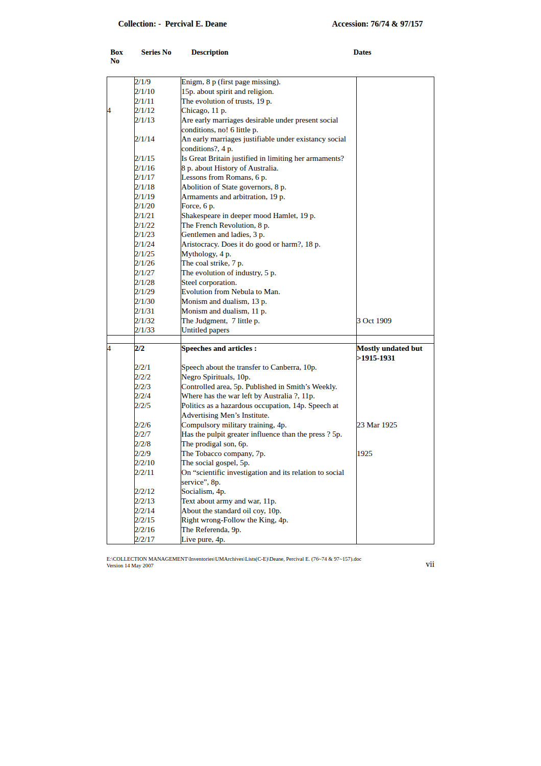Collection: - Percival E. Deane
Accession: 76/74 & 97/157
BoxNo
Series No
Description
Dates
| 4 | 2/1/9 2/1/10 2/1/11 2/1/12 2/1/13 2/1/14 2/1/15 2/1/16 2/1/17 2/1/18 2/1/19 2/1/20 2/1/21 2/1/22 2/1/23 2/1/24 2/1/25 2/1/26 2/1/27 2/1/28 2/1/29 2/1/30 2/1/31 2/1/32 2/1/33 | Enigm, 8 p (first page missing). 15p. about spirit and religion. The evolution of trusts, 19 p. Chicago, 11 p. Are early marriages desirable under present social conditions, no! 6 little p. An early marriages justifiable under existancy social conditions?, 4 p. Is Great Britain justified in limiting her armaments? 8 p. about History of Australia. Lessons from Romans, 6 p. Abolition of State governors, 8 p. Armaments and arbitration, 19 p. Force, 6 p. Shakespeare in deeper mood Hamlet, 19 p. The French Revolution, 8 p. Gentlemen and ladies, 3 p. Aristocracy. Does it do good or harm?, 18 p. Mythology, 4 p. The coal strike, 7 p. The evolution of industry, 5 p. Steel corporation. Evolution from Nebula to Man. Monism and dualism, 13 p. Monism and dualism, 11 p. The Judgment, 7 little p. Untitled papers | 3 Oct 1909 |
| 4 | 2/2 2/2/1 2/2/2 2/2/3 2/2/4 2/2/5 2/2/6 2/2/7 2/2/8 2/2/9 2/2/10 2/2/11 2/2/12 2/2/13 2/2/14 2/2/15 2/2/16 2/2/17 | Speeches and articles : Speech about the transfer to Canberra, 10p. Negro Spirituals, 10p. Controlled area, 5p. Published in Smith’s Weekly. Where has the war left by Australia ?, 11p. Politics as a hazardous occupation, 14p. Speech at Advertising Men’s Institute. Compulsory military training, 4p. Has the pulpit greater influence than the press ? 5p. The prodigal son, 6p. The Tobacco company, 7p. The social gospel, 5p. On “scientific investigation and its relation to social service”, 8p. Socialism, 4p. Text about army and war, 11p. About the standard oil coy, 10p. Right wrong-Follow the King, 4p. The Referenda, 9p. Live pure, 4p. | Mostly undated but >1915-1931 23 Mar 1925 1925 |
E:\COLLECTION MANAGEMENT\Inventories\UMArchives\Lists(C-E)\Deane, Percival E. (76~74 & 97~157).doc
Version 14 May 2007
vii